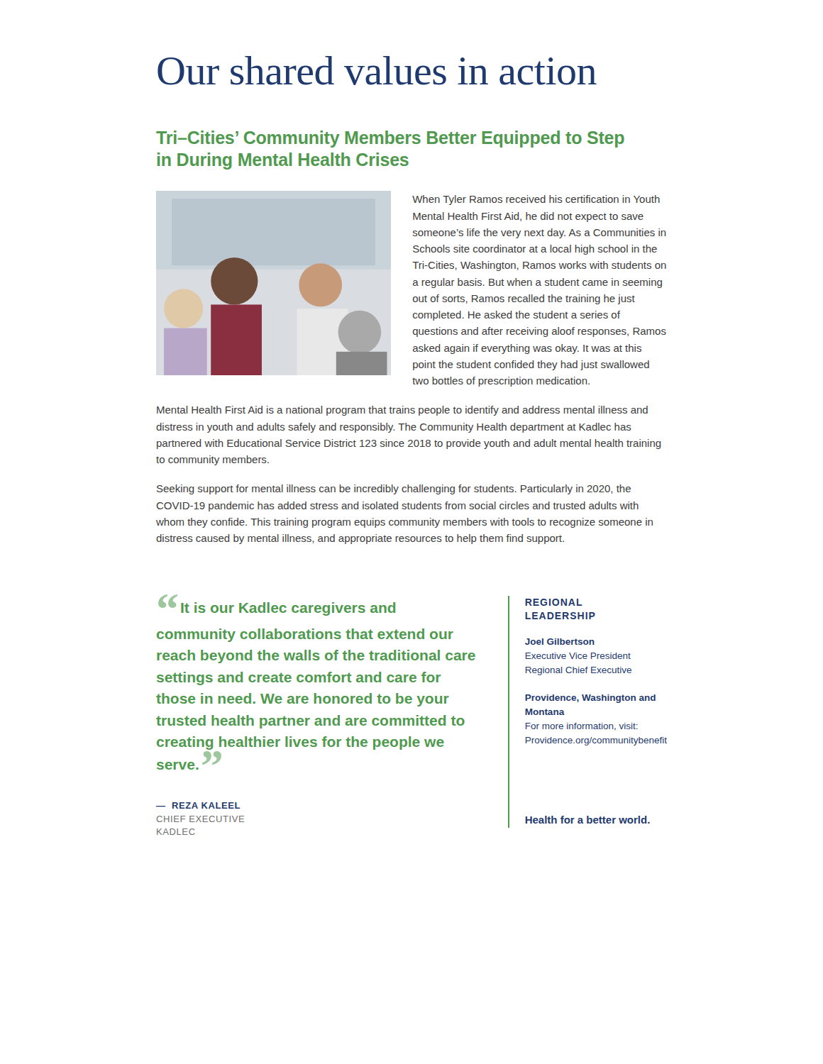Our shared values in action
Tri–Cities’ Community Members Better Equipped to Step
in During Mental Health Crises
When Tyler Ramos received his certification in Youth Mental Health First Aid, he did not expect to save someone’s life the very next day. As a Communities in Schools site coordinator at a local high school in the Tri-Cities, Washington, Ramos works with students on a regular basis. But when a student came in seeming out of sorts, Ramos recalled the training he just completed. He asked the student a series of questions and after receiving aloof responses, Ramos asked again if everything was okay. It was at this point the student confided they had just swallowed two bottles of prescription medication.
Mental Health First Aid is a national program that trains people to identify and address mental illness and distress in youth and adults safely and responsibly. The Community Health department at Kadlec has partnered with Educational Service District 123 since 2018 to provide youth and adult mental health training to community members.
Seeking support for mental illness can be incredibly challenging for students. Particularly in 2020, the COVID-19 pandemic has added stress and isolated students from social circles and trusted adults with whom they confide. This training program equips community members with tools to recognize someone in distress caused by mental illness, and appropriate resources to help them find support.
“It is our Kadlec caregivers and community collaborations that extend our reach beyond the walls of the traditional care settings and create comfort and care for those in need. We are honored to be your trusted health partner and are committed to creating healthier lives for the people we serve.”
— Reza Kaleel
Chief Executive
Kadlec
Regional
Leadership
Joel Gilbertson Executive Vice President Regional Chief Executive
Providence, Washington and Montana For more information, visit: Providence.org/communitybenefit
Health for a better world.